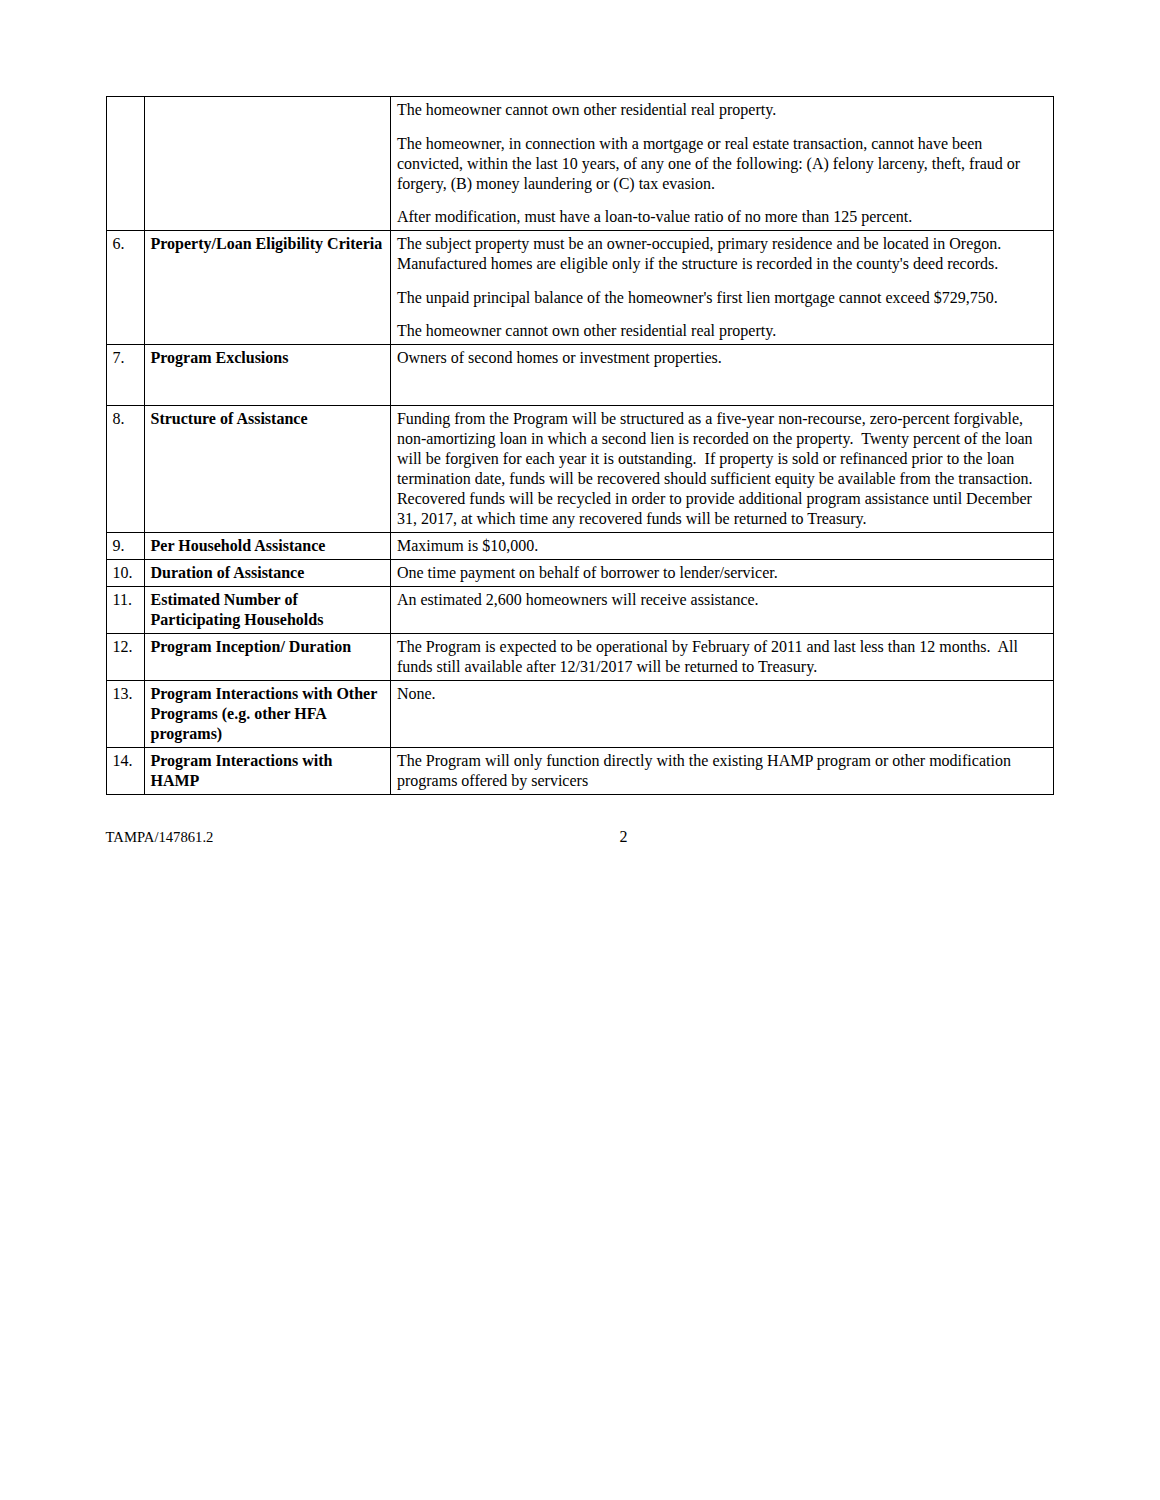| | | The homeowner cannot own other residential real property. The homeowner, in connection with a mortgage or real estate transaction, cannot have been convicted, within the last 10 years, of any one of the following: (A) felony larceny, theft, fraud or forgery, (B) money laundering or (C) tax evasion. After modification, must have a loan-to-value ratio of no more than 125 percent. |
| 6. | Property/Loan Eligibility Criteria | The subject property must be an owner-occupied, primary residence and be located in Oregon. Manufactured homes are eligible only if the structure is recorded in the county's deed records. The unpaid principal balance of the homeowner's first lien mortgage cannot exceed $729,750. The homeowner cannot own other residential real property. |
| 7. | Program Exclusions | Owners of second homes or investment properties. |
| 8. | Structure of Assistance | Funding from the Program will be structured as a five-year non-recourse, zero-percent forgivable, non-amortizing loan in which a second lien is recorded on the property. Twenty percent of the loan will be forgiven for each year it is outstanding. If property is sold or refinanced prior to the loan termination date, funds will be recovered should sufficient equity be available from the transaction. Recovered funds will be recycled in order to provide additional program assistance until December 31, 2017, at which time any recovered funds will be returned to Treasury. |
| 9. | Per Household Assistance | Maximum is $10,000. |
| 10. | Duration of Assistance | One time payment on behalf of borrower to lender/servicer. |
| 11. | Estimated Number of Participating Households | An estimated 2,600 homeowners will receive assistance. |
| 12. | Program Inception/ Duration | The Program is expected to be operational by February of 2011 and last less than 12 months. All funds still available after 12/31/2017 will be returned to Treasury. |
| 13. | Program Interactions with Other Programs (e.g. other HFA programs) | None. |
| 14. | Program Interactions with HAMP | The Program will only function directly with the existing HAMP program or other modification programs offered by servicers |
TAMPA/147861.2 2